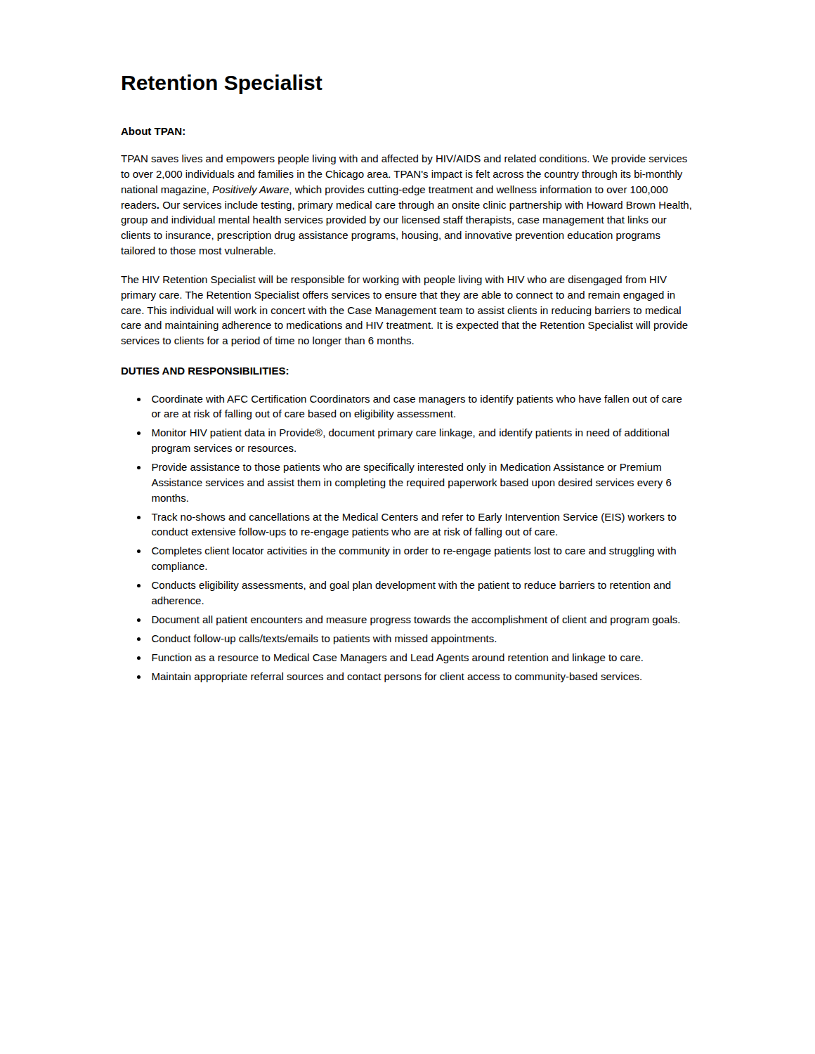Retention Specialist
About TPAN:
TPAN saves lives and empowers people living with and affected by HIV/AIDS and related conditions. We provide services to over 2,000 individuals and families in the Chicago area. TPAN's impact is felt across the country through its bi-monthly national magazine, Positively Aware, which provides cutting-edge treatment and wellness information to over 100,000 readers. Our services include testing, primary medical care through an onsite clinic partnership with Howard Brown Health, group and individual mental health services provided by our licensed staff therapists, case management that links our clients to insurance, prescription drug assistance programs, housing, and innovative prevention education programs tailored to those most vulnerable.
The HIV Retention Specialist will be responsible for working with people living with HIV who are disengaged from HIV primary care. The Retention Specialist offers services to ensure that they are able to connect to and remain engaged in care. This individual will work in concert with the Case Management team to assist clients in reducing barriers to medical care and maintaining adherence to medications and HIV treatment. It is expected that the Retention Specialist will provide services to clients for a period of time no longer than 6 months.
DUTIES AND RESPONSIBILITIES:
Coordinate with AFC Certification Coordinators and case managers to identify patients who have fallen out of care or are at risk of falling out of care based on eligibility assessment.
Monitor HIV patient data in Provide®, document primary care linkage, and identify patients in need of additional program services or resources.
Provide assistance to those patients who are specifically interested only in Medication Assistance or Premium Assistance services and assist them in completing the required paperwork based upon desired services every 6 months.
Track no-shows and cancellations at the Medical Centers and refer to Early Intervention Service (EIS) workers to conduct extensive follow-ups to re-engage patients who are at risk of falling out of care.
Completes client locator activities in the community in order to re-engage patients lost to care and struggling with compliance.
Conducts eligibility assessments, and goal plan development with the patient to reduce barriers to retention and adherence.
Document all patient encounters and measure progress towards the accomplishment of client and program goals.
Conduct follow-up calls/texts/emails to patients with missed appointments.
Function as a resource to Medical Case Managers and Lead Agents around retention and linkage to care.
Maintain appropriate referral sources and contact persons for client access to community-based services.